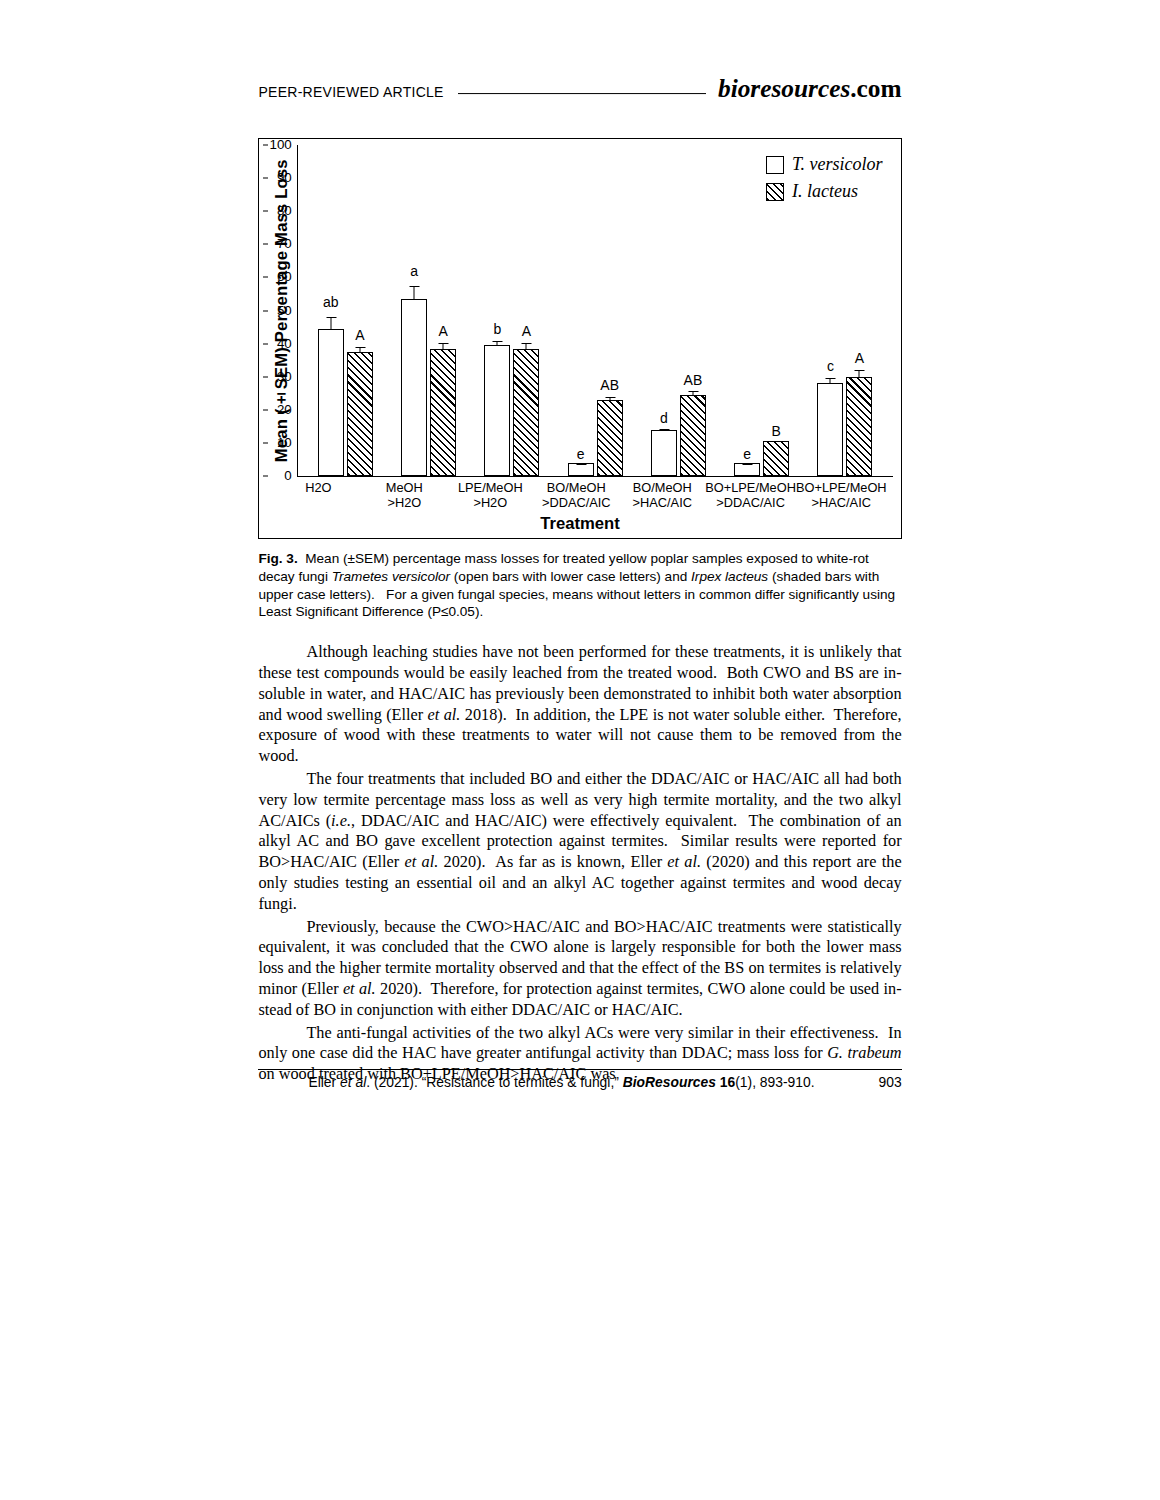PEER-REVIEWED ARTICLE
bioresources.com
Mean (±SEM) Percentage Mass Loss
100 90 80 70 60 50 40 30 20 10 0
T. versicolor
I. lacteus
ab
A
a
A
b
A
e
AB
d
AB
e
B
c
A
H2O
MeOH
>H2O
LPE/MeOH
>H2O
BO/MeOH
>DDAC/AIC
BO/MeOH
>HAC/AIC
BO+LPE/MeOH
>DDAC/AIC
BO+LPE/MeOH
>HAC/AIC
Treatment
Fig. 3. Mean (±SEM) percentage mass losses for treated yellow poplar samples exposed to white-rot decay fungi Trametes versicolor (open bars with lower case letters) and Irpex lacteus (shaded bars with upper case letters). For a given fungal species, means without letters in common differ significantly using Least Significant Difference (P≤0.05).
Although leaching studies have not been performed for these treatments, it is unlikely that these test compounds would be easily leached from the treated wood. Both CWO and BS are insoluble in water, and HAC/AIC has previously been demonstrated to inhibit both water absorption and wood swelling (Eller et al. 2018). In addition, the LPE is not water soluble either. Therefore, exposure of wood with these treatments to water will not cause them to be removed from the wood.
The four treatments that included BO and either the DDAC/AIC or HAC/AIC all had both very low termite percentage mass loss as well as very high termite mortality, and the two alkyl AC/AICs (i.e., DDAC/AIC and HAC/AIC) were effectively equivalent. The combination of an alkyl AC and BO gave excellent protection against termites. Similar results were reported for BO>HAC/AIC (Eller et al. 2020). As far as is known, Eller et al. (2020) and this report are the only studies testing an essential oil and an alkyl AC together against termites and wood decay fungi.
Previously, because the CWO>HAC/AIC and BO>HAC/AIC treatments were statistically equivalent, it was concluded that the CWO alone is largely responsible for both the lower mass loss and the higher termite mortality observed and that the effect of the BS on termites is relatively minor (Eller et al. 2020). Therefore, for protection against termites, CWO alone could be used instead of BO in conjunction with either DDAC/AIC or HAC/AIC.
The anti-fungal activities of the two alkyl ACs were very similar in their effectiveness. In only one case did the HAC have greater antifungal activity than DDAC; mass loss for G. trabeum on wood treated with BO+LPE/MeOH>HAC/AIC was
Eller et al. (2021). “Resistance to termites & fungi,” BioResources 16(1), 893-910.
903